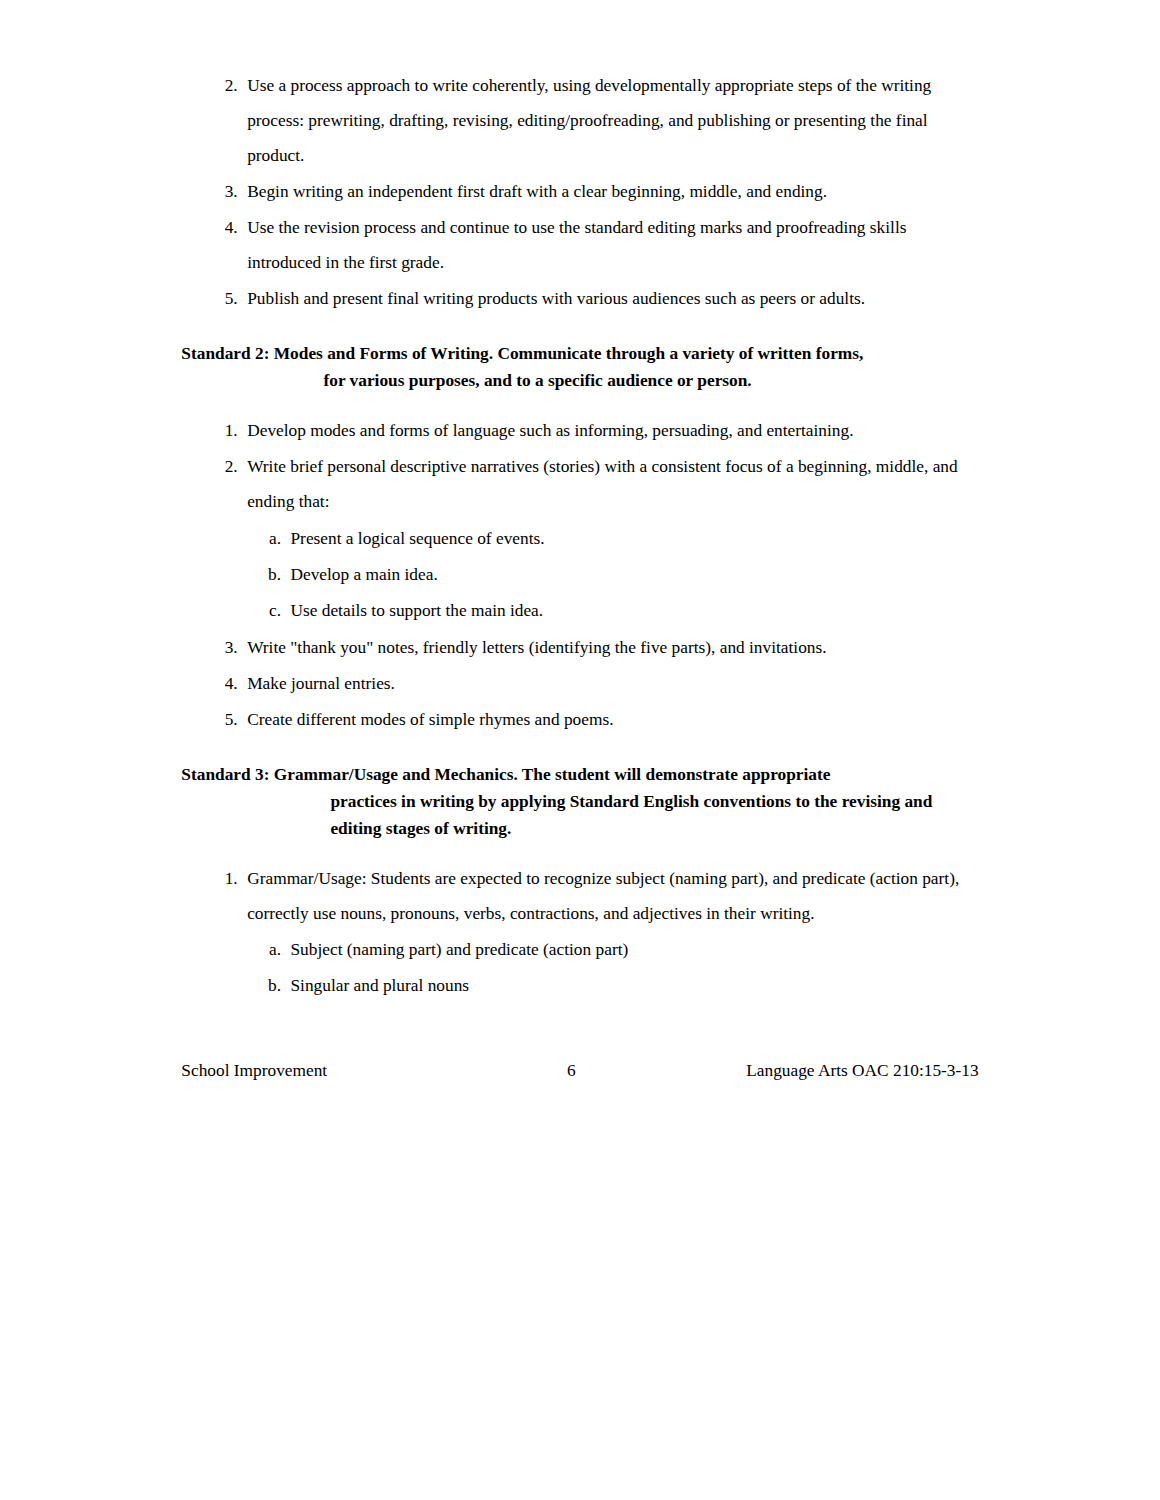Use a process approach to write coherently, using developmentally appropriate steps of the writing process: prewriting, drafting, revising, editing/proofreading, and publishing or presenting the final product.
Begin writing an independent first draft with a clear beginning, middle, and ending.
Use the revision process and continue to use the standard editing marks and proofreading skills introduced in the first grade.
Publish and present final writing products with various audiences such as peers or adults.
Standard 2: Modes and Forms of Writing. Communicate through a variety of written forms, for various purposes, and to a specific audience or person.
Develop modes and forms of language such as informing, persuading, and entertaining.
Write brief personal descriptive narratives (stories) with a consistent focus of a beginning, middle, and ending that:
Present a logical sequence of events.
Develop a main idea.
Use details to support the main idea.
Write "thank you" notes, friendly letters (identifying the five parts), and invitations.
Make journal entries.
Create different modes of simple rhymes and poems.
Standard 3: Grammar/Usage and Mechanics. The student will demonstrate appropriate practices in writing by applying Standard English conventions to the revising and editing stages of writing.
Grammar/Usage: Students are expected to recognize subject (naming part), and predicate (action part), correctly use nouns, pronouns, verbs, contractions, and adjectives in their writing.
Subject (naming part) and predicate (action part)
Singular and plural nouns
School Improvement
6
Language Arts OAC 210:15-3-13